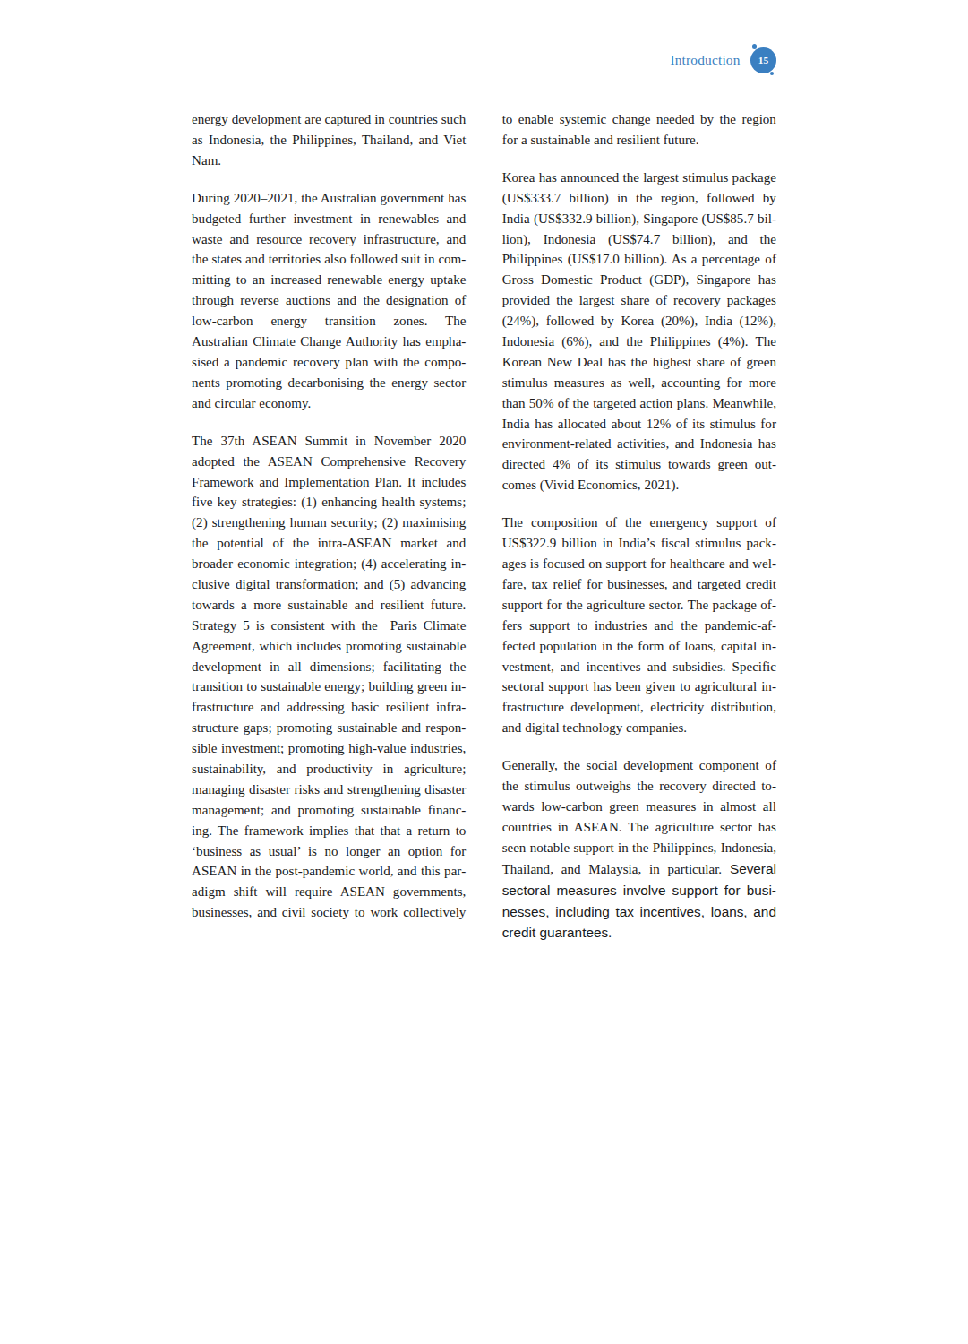Introduction 15
energy development are captured in countries such as Indonesia, the Philippines, Thailand, and Viet Nam.
During 2020–2021, the Australian government has budgeted further investment in renewables and waste and resource recovery infrastructure, and the states and territories also followed suit in committing to an increased renewable energy uptake through reverse auctions and the designation of low-carbon energy transition zones. The Australian Climate Change Authority has emphasised a pandemic recovery plan with the components promoting decarbonising the energy sector and circular economy.
The 37th ASEAN Summit in November 2020 adopted the ASEAN Comprehensive Recovery Framework and Implementation Plan. It includes five key strategies: (1) enhancing health systems; (2) strengthening human security; (2) maximising the potential of the intra-ASEAN market and broader economic integration; (4) accelerating inclusive digital transformation; and (5) advancing towards a more sustainable and resilient future. Strategy 5 is consistent with the Paris Climate Agreement, which includes promoting sustainable development in all dimensions; facilitating the transition to sustainable energy; building green infrastructure and addressing basic resilient infrastructure gaps; promoting sustainable and responsible investment; promoting high-value industries, sustainability, and productivity in agriculture; managing disaster risks and strengthening disaster management; and promoting sustainable financing. The framework implies that that a return to ‘business as usual’ is no longer an option for ASEAN in the post-pandemic world, and this paradigm shift will require ASEAN governments, businesses, and civil society to work collectively to enable systemic change needed by the region for a sustainable and resilient future.
Korea has announced the largest stimulus package (US$333.7 billion) in the region, followed by India (US$332.9 billion), Singapore (US$85.7 billion), Indonesia (US$74.7 billion), and the Philippines (US$17.0 billion). As a percentage of Gross Domestic Product (GDP), Singapore has provided the largest share of recovery packages (24%), followed by Korea (20%), India (12%), Indonesia (6%), and the Philippines (4%). The Korean New Deal has the highest share of green stimulus measures as well, accounting for more than 50% of the targeted action plans. Meanwhile, India has allocated about 12% of its stimulus for environment-related activities, and Indonesia has directed 4% of its stimulus towards green outcomes (Vivid Economics, 2021).
The composition of the emergency support of US$322.9 billion in India’s fiscal stimulus packages is focused on support for healthcare and welfare, tax relief for businesses, and targeted credit support for the agriculture sector. The package offers support to industries and the pandemic-affected population in the form of loans, capital investment, and incentives and subsidies. Specific sectoral support has been given to agricultural infrastructure development, electricity distribution, and digital technology companies.
Generally, the social development component of the stimulus outweighs the recovery directed towards low-carbon green measures in almost all countries in ASEAN. The agriculture sector has seen notable support in the Philippines, Indonesia, Thailand, and Malaysia, in particular. Several sectoral measures involve support for businesses, including tax incentives, loans, and credit guarantees.